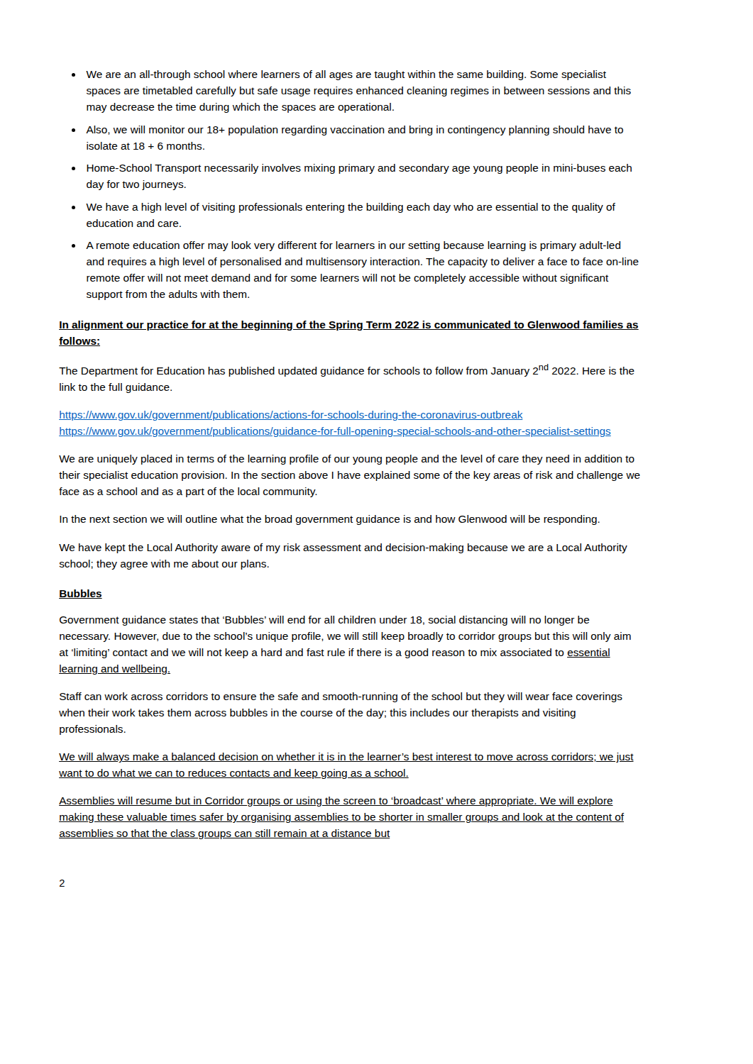We are an all-through school where learners of all ages are taught within the same building. Some specialist spaces are timetabled carefully but safe usage requires enhanced cleaning regimes in between sessions and this may decrease the time during which the spaces are operational.
Also, we will monitor our 18+ population regarding vaccination and bring in contingency planning should have to isolate at 18 + 6 months.
Home-School Transport necessarily involves mixing primary and secondary age young people in mini-buses each day for two journeys.
We have a high level of visiting professionals entering the building each day who are essential to the quality of education and care.
A remote education offer may look very different for learners in our setting because learning is primary adult-led and requires a high level of personalised and multisensory interaction. The capacity to deliver a face to face on-line remote offer will not meet demand and for some learners will not be completely accessible without significant support from the adults with them.
In alignment our practice for at the beginning of the Spring Term 2022 is communicated to Glenwood families as follows:
The Department for Education has published updated guidance for schools to follow from January 2nd 2022. Here is the link to the full guidance.
https://www.gov.uk/government/publications/actions-for-schools-during-the-coronavirus-outbreak https://www.gov.uk/government/publications/guidance-for-full-opening-special-schools-and-other-specialist-settings
We are uniquely placed in terms of the learning profile of our young people and the level of care they need in addition to their specialist education provision. In the section above I have explained some of the key areas of risk and challenge we face as a school and as a part of the local community.
In the next section we will outline what the broad government guidance is and how Glenwood will be responding.
We have kept the Local Authority aware of my risk assessment and decision-making because we are a Local Authority school; they agree with me about our plans.
Bubbles
Government guidance states that ‘Bubbles’ will end for all children under 18, social distancing will no longer be necessary. However, due to the school’s unique profile, we will still keep broadly to corridor groups but this will only aim at ‘limiting’ contact and we will not keep a hard and fast rule if there is a good reason to mix associated to essential learning and wellbeing.
Staff can work across corridors to ensure the safe and smooth-running of the school but they will wear face coverings when their work takes them across bubbles in the course of the day; this includes our therapists and visiting professionals.
We will always make a balanced decision on whether it is in the learner’s best interest to move across corridors; we just want to do what we can to reduces contacts and keep going as a school.
Assemblies will resume but in Corridor groups or using the screen to ‘broadcast’ where appropriate. We will explore making these valuable times safer by organising assemblies to be shorter in smaller groups and look at the content of assemblies so that the class groups can still remain at a distance but
2